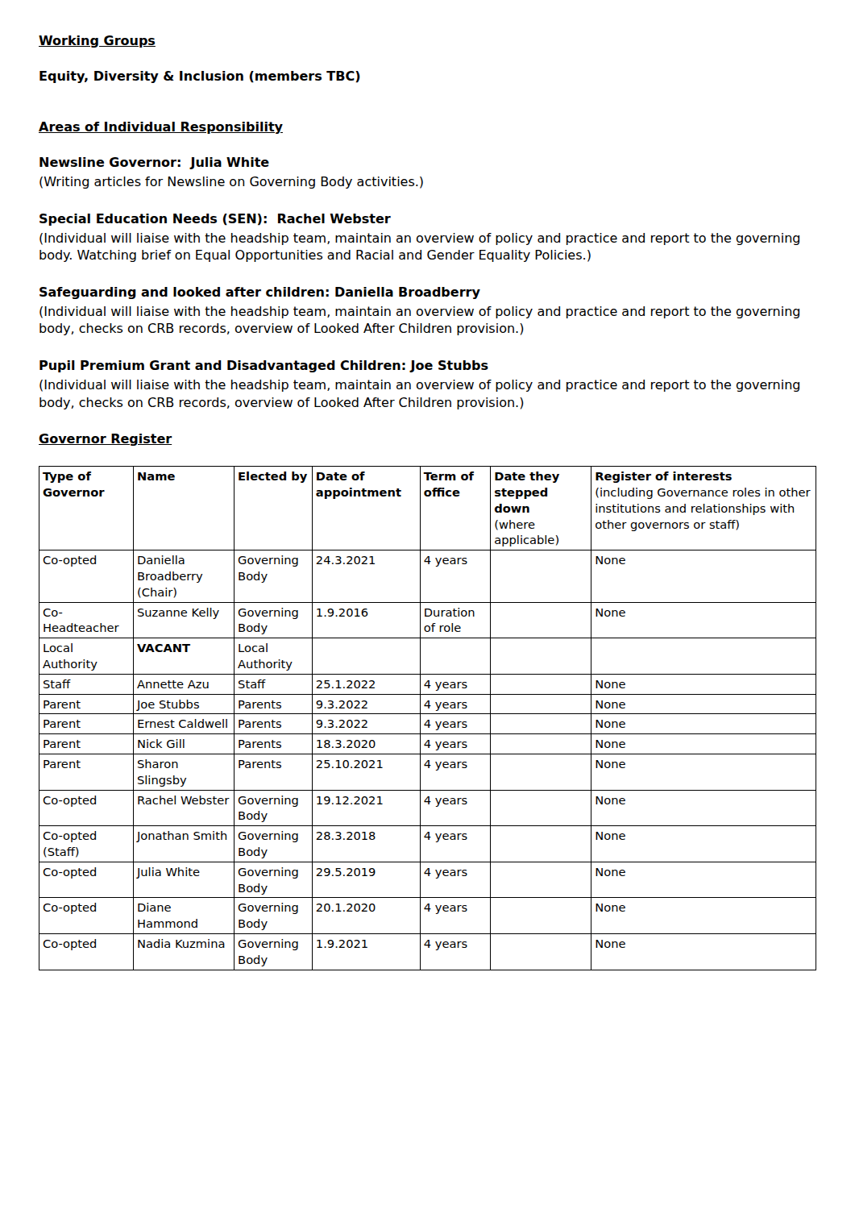Working Groups
Equity, Diversity & Inclusion (members TBC)
Areas of Individual Responsibility
Newsline Governor: Julia White
(Writing articles for Newsline on Governing Body activities.)
Special Education Needs (SEN): Rachel Webster
(Individual will liaise with the headship team, maintain an overview of policy and practice and report to the governing body. Watching brief on Equal Opportunities and Racial and Gender Equality Policies.)
Safeguarding and looked after children: Daniella Broadberry
(Individual will liaise with the headship team, maintain an overview of policy and practice and report to the governing body, checks on CRB records, overview of Looked After Children provision.)
Pupil Premium Grant and Disadvantaged Children: Joe Stubbs
(Individual will liaise with the headship team, maintain an overview of policy and practice and report to the governing body, checks on CRB records, overview of Looked After Children provision.)
Governor Register
| Type of Governor | Name | Elected by | Date of appointment | Term of office | Date they stepped down (where applicable) | Register of interests (including Governance roles in other institutions and relationships with other governors or staff) |
| --- | --- | --- | --- | --- | --- | --- |
| Co-opted | Daniella Broadberry (Chair) | Governing Body | 24.3.2021 | 4 years | | None |
| Co-Headteacher | Suzanne Kelly | Governing Body | 1.9.2016 | Duration of role | | None |
| Local Authority | VACANT | Local Authority | | | | |
| Staff | Annette Azu | Staff | 25.1.2022 | 4 years | | None |
| Parent | Joe Stubbs | Parents | 9.3.2022 | 4 years | | None |
| Parent | Ernest Caldwell | Parents | 9.3.2022 | 4 years | | None |
| Parent | Nick Gill | Parents | 18.3.2020 | 4 years | | None |
| Parent | Sharon Slingsby | Parents | 25.10.2021 | 4 years | | None |
| Co-opted | Rachel Webster | Governing Body | 19.12.2021 | 4 years | | None |
| Co-opted (Staff) | Jonathan Smith | Governing Body | 28.3.2018 | 4 years | | None |
| Co-opted | Julia White | Governing Body | 29.5.2019 | 4 years | | None |
| Co-opted | Diane Hammond | Governing Body | 20.1.2020 | 4 years | | None |
| Co-opted | Nadia Kuzmina | Governing Body | 1.9.2021 | 4 years | | None |